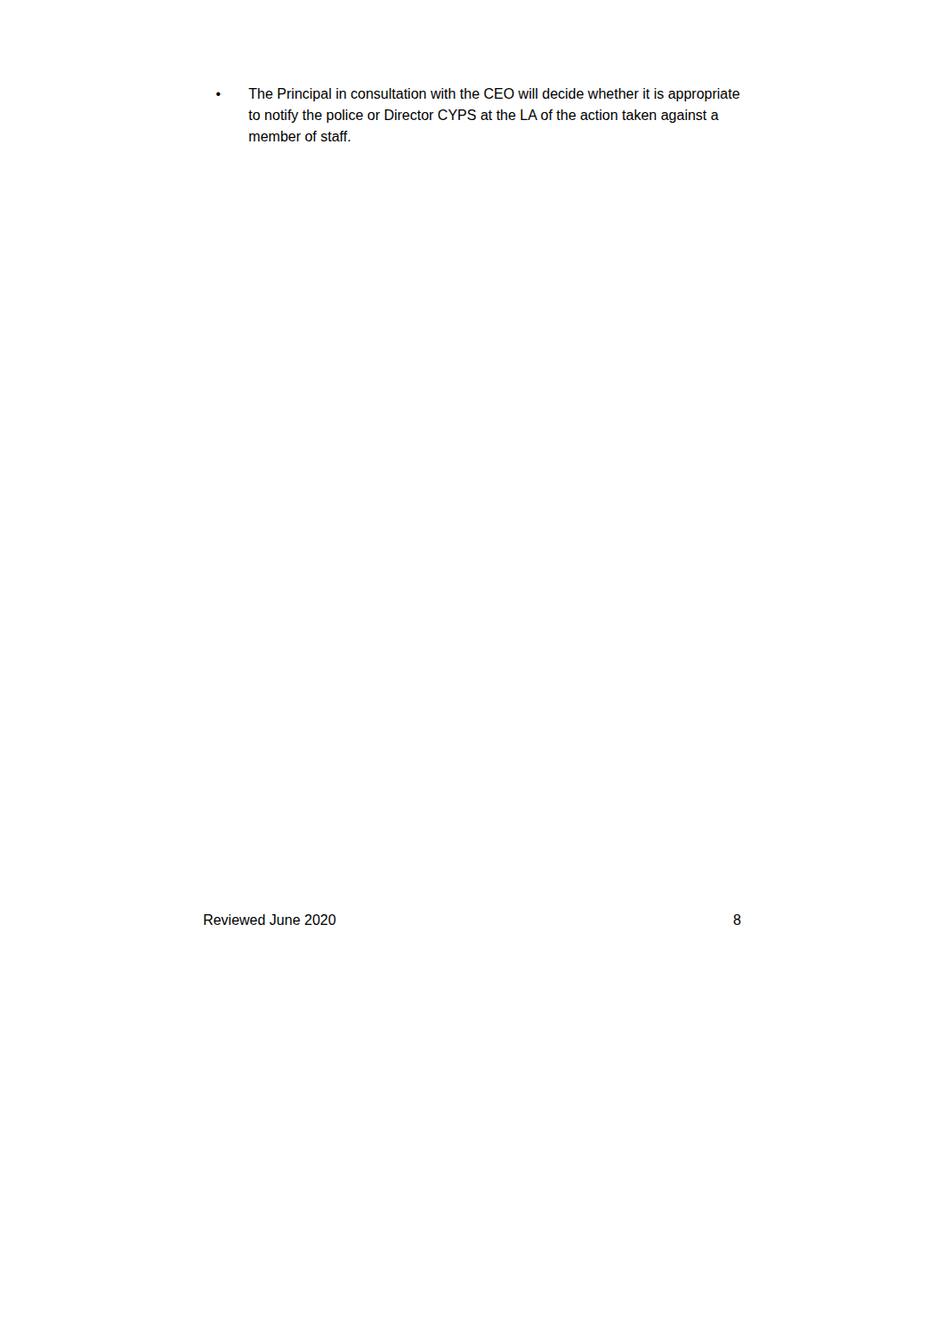The Principal in consultation with the CEO will decide whether it is appropriate to notify the police or Director CYPS at the LA of the action taken against a member of staff.
Reviewed June 2020 8